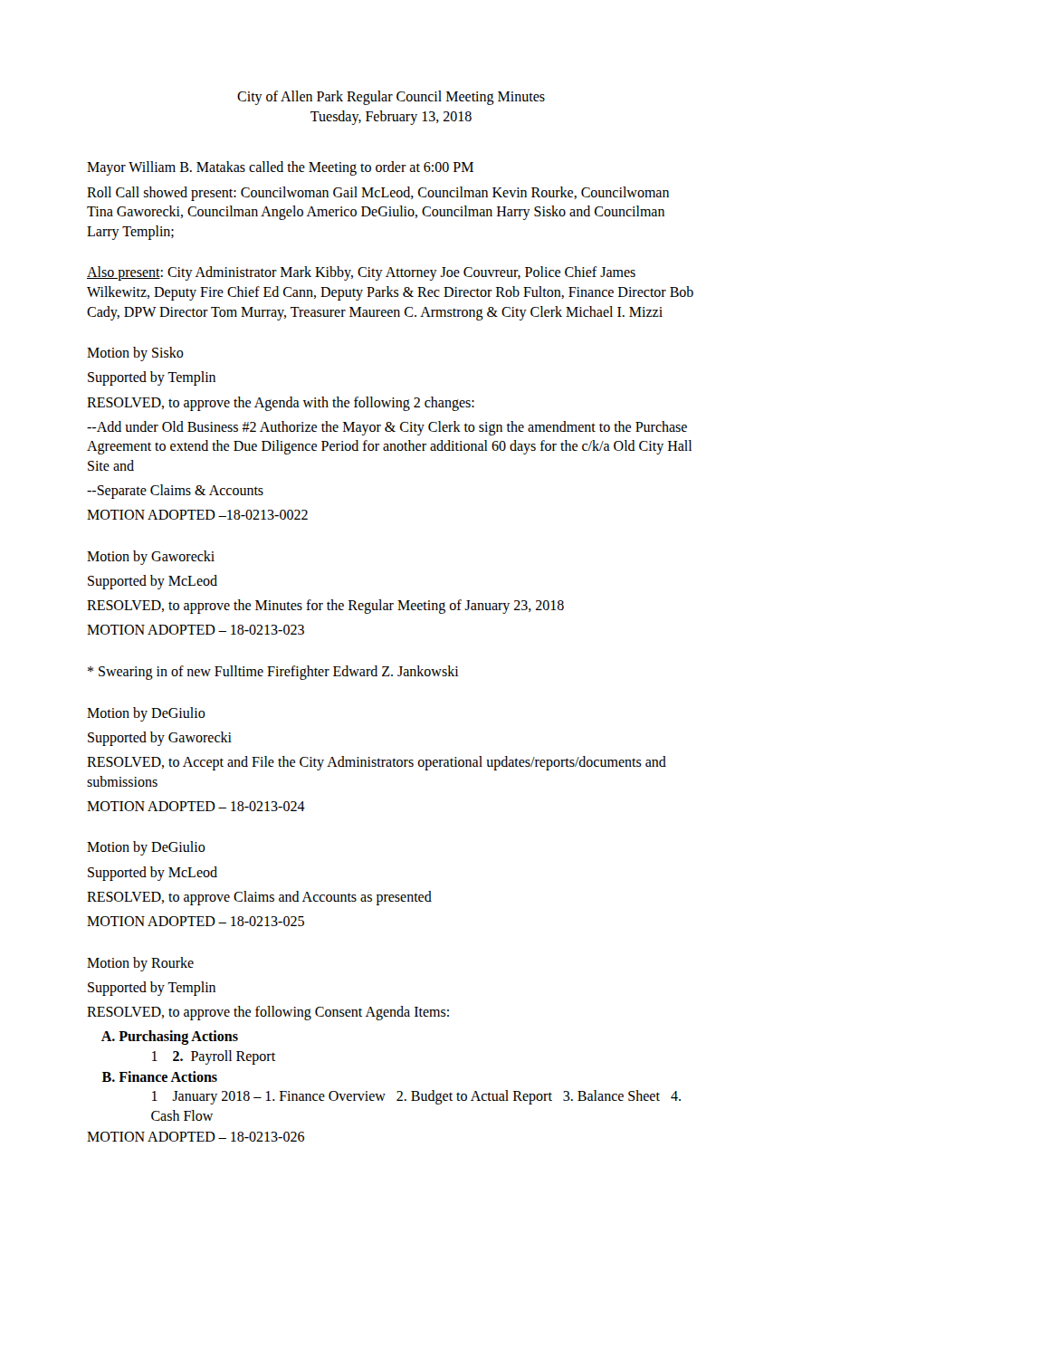City of Allen Park Regular Council Meeting Minutes
Tuesday, February 13, 2018
Mayor William B. Matakas called the Meeting to order at 6:00 PM
Roll Call showed present: Councilwoman Gail McLeod, Councilman Kevin Rourke, Councilwoman Tina Gaworecki, Councilman Angelo Americo DeGiulio, Councilman Harry Sisko and Councilman Larry Templin;
Also present: City Administrator Mark Kibby, City Attorney Joe Couvreur, Police Chief James Wilkewitz, Deputy Fire Chief Ed Cann, Deputy Parks & Rec Director Rob Fulton, Finance Director Bob Cady, DPW Director Tom Murray, Treasurer Maureen C. Armstrong & City Clerk Michael I. Mizzi
Motion by Sisko
Supported by Templin
RESOLVED, to approve the Agenda with the following 2 changes:
--Add under Old Business #2 Authorize the Mayor & City Clerk to sign the amendment to the Purchase Agreement to extend the Due Diligence Period for another additional 60 days for the c/k/a Old City Hall Site and
--Separate Claims & Accounts
MOTION ADOPTED –18-0213-0022
Motion by Gaworecki
Supported by McLeod
RESOLVED, to approve the Minutes for the Regular Meeting of January 23, 2018
MOTION ADOPTED – 18-0213-023
* Swearing in of new Fulltime Firefighter Edward Z. Jankowski
Motion by DeGiulio
Supported by Gaworecki
RESOLVED, to Accept and File the City Administrators operational updates/reports/documents and submissions
MOTION ADOPTED – 18-0213-024
Motion by DeGiulio
Supported by McLeod
RESOLVED, to approve Claims and Accounts as presented
MOTION ADOPTED – 18-0213-025
Motion by Rourke
Supported by Templin
RESOLVED, to approve the following Consent Agenda Items:
Purchasing Actions
1 2. Payroll Report
Finance Actions
1 January 2018 – 1. Finance Overview 2. Budget to Actual Report 3. Balance Sheet 4. Cash Flow
MOTION ADOPTED – 18-0213-026